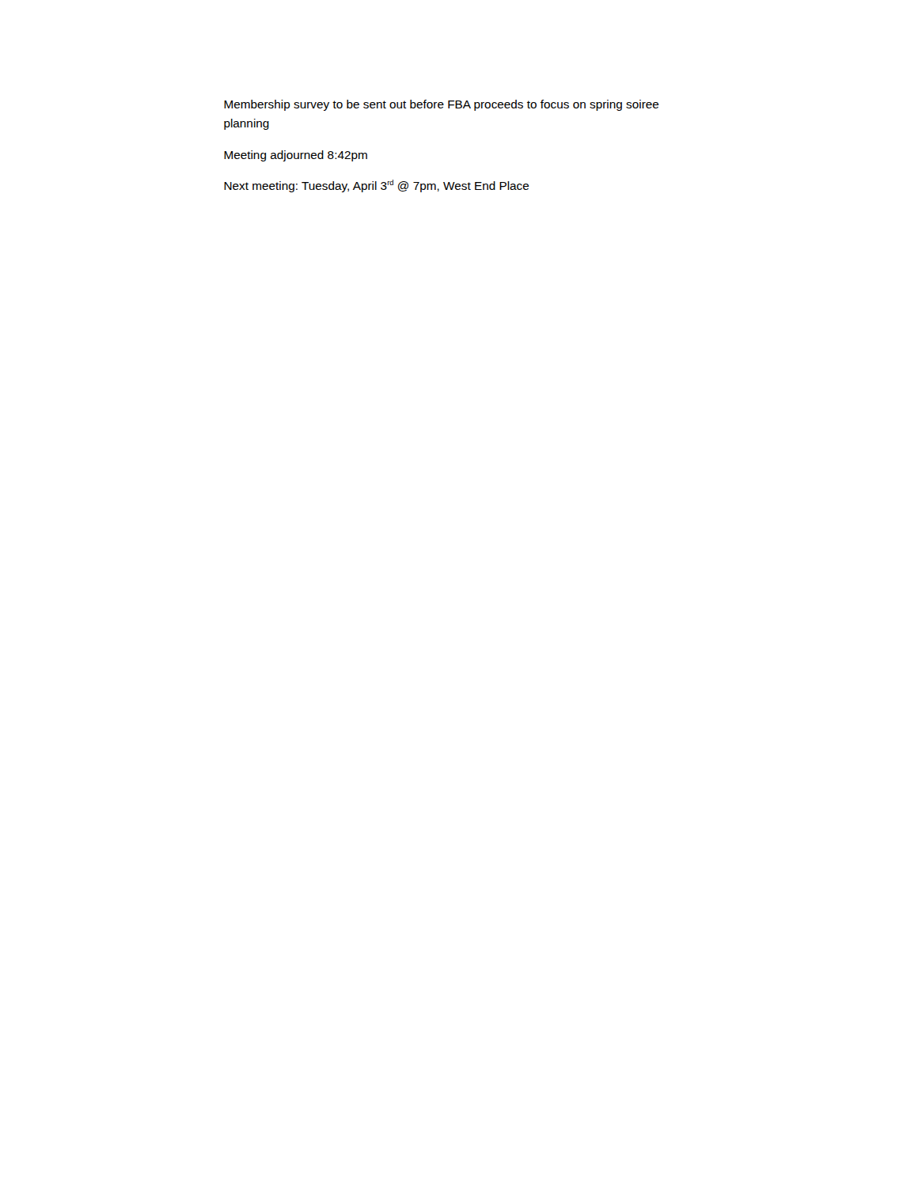Membership survey to be sent out before FBA proceeds to focus on spring soiree planning
Meeting adjourned 8:42pm
Next meeting: Tuesday, April 3rd @ 7pm, West End Place